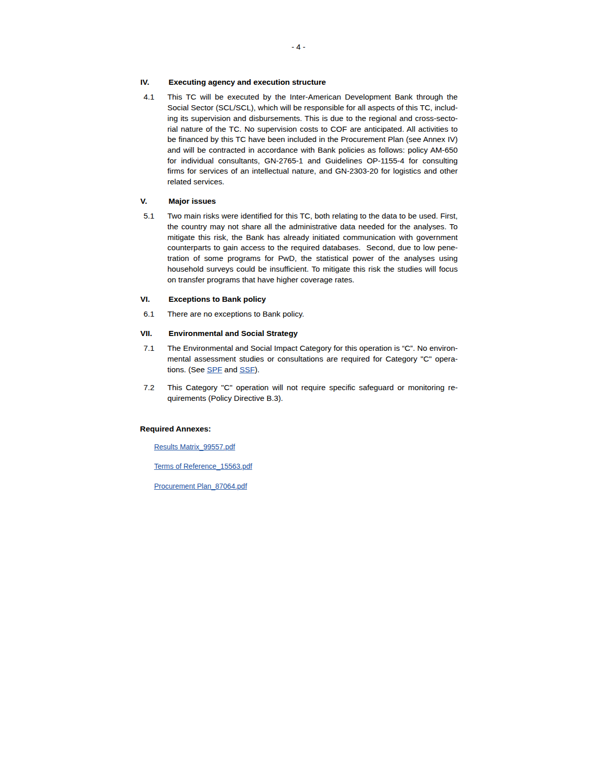- 4 -
IV.
Executing agency and execution structure
4.1
This TC will be executed by the Inter-American Development Bank through the Social Sector (SCL/SCL), which will be responsible for all aspects of this TC, including its supervision and disbursements. This is due to the regional and cross-sectorial nature of the TC. No supervision costs to COF are anticipated. All activities to be financed by this TC have been included in the Procurement Plan (see Annex IV) and will be contracted in accordance with Bank policies as follows: policy AM-650 for individual consultants, GN-2765-1 and Guidelines OP-1155-4 for consulting firms for services of an intellectual nature, and GN-2303-20 for logistics and other related services.
V.
Major issues
5.1
Two main risks were identified for this TC, both relating to the data to be used. First, the country may not share all the administrative data needed for the analyses. To mitigate this risk, the Bank has already initiated communication with government counterparts to gain access to the required databases. Second, due to low penetration of some programs for PwD, the statistical power of the analyses using household surveys could be insufficient. To mitigate this risk the studies will focus on transfer programs that have higher coverage rates.
VI.
Exceptions to Bank policy
6.1
There are no exceptions to Bank policy.
VII.
Environmental and Social Strategy
7.1
The Environmental and Social Impact Category for this operation is “C”. No environmental assessment studies or consultations are required for Category "C" operations. (See SPF and SSF).
7.2
This Category "C" operation will not require specific safeguard or monitoring requirements (Policy Directive B.3).
Required Annexes:
Results Matrix_99557.pdf
Terms of Reference_15563.pdf
Procurement Plan_87064.pdf